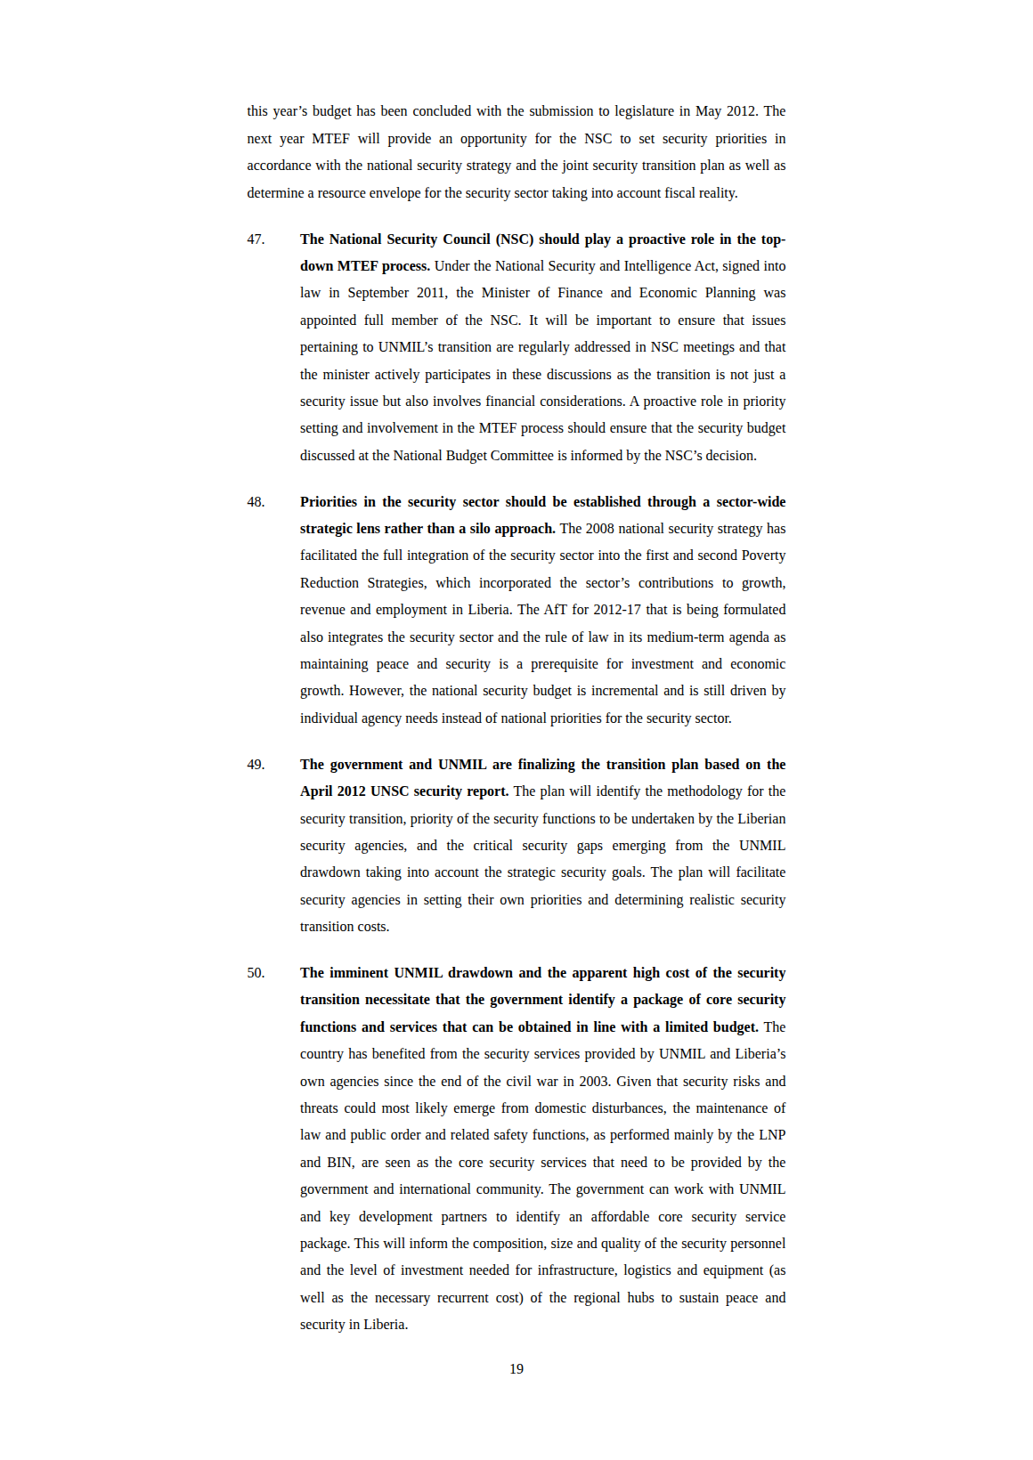this year’s budget has been concluded with the submission to legislature in May 2012. The next year MTEF will provide an opportunity for the NSC to set security priorities in accordance with the national security strategy and the joint security transition plan as well as determine a resource envelope for the security sector taking into account fiscal reality.
47.
The National Security Council (NSC) should play a proactive role in the top-down MTEF process. Under the National Security and Intelligence Act, signed into law in September 2011, the Minister of Finance and Economic Planning was appointed full member of the NSC. It will be important to ensure that issues pertaining to UNMIL’s transition are regularly addressed in NSC meetings and that the minister actively participates in these discussions as the transition is not just a security issue but also involves financial considerations. A proactive role in priority setting and involvement in the MTEF process should ensure that the security budget discussed at the National Budget Committee is informed by the NSC’s decision.
48.
Priorities in the security sector should be established through a sector-wide strategic lens rather than a silo approach. The 2008 national security strategy has facilitated the full integration of the security sector into the first and second Poverty Reduction Strategies, which incorporated the sector’s contributions to growth, revenue and employment in Liberia. The AfT for 2012-17 that is being formulated also integrates the security sector and the rule of law in its medium-term agenda as maintaining peace and security is a prerequisite for investment and economic growth. However, the national security budget is incremental and is still driven by individual agency needs instead of national priorities for the security sector.
49.
The government and UNMIL are finalizing the transition plan based on the April 2012 UNSC security report. The plan will identify the methodology for the security transition, priority of the security functions to be undertaken by the Liberian security agencies, and the critical security gaps emerging from the UNMIL drawdown taking into account the strategic security goals. The plan will facilitate security agencies in setting their own priorities and determining realistic security transition costs.
50.
The imminent UNMIL drawdown and the apparent high cost of the security transition necessitate that the government identify a package of core security functions and services that can be obtained in line with a limited budget. The country has benefited from the security services provided by UNMIL and Liberia’s own agencies since the end of the civil war in 2003. Given that security risks and threats could most likely emerge from domestic disturbances, the maintenance of law and public order and related safety functions, as performed mainly by the LNP and BIN, are seen as the core security services that need to be provided by the government and international community. The government can work with UNMIL and key development partners to identify an affordable core security service package. This will inform the composition, size and quality of the security personnel and the level of investment needed for infrastructure, logistics and equipment (as well as the necessary recurrent cost) of the regional hubs to sustain peace and security in Liberia.
19